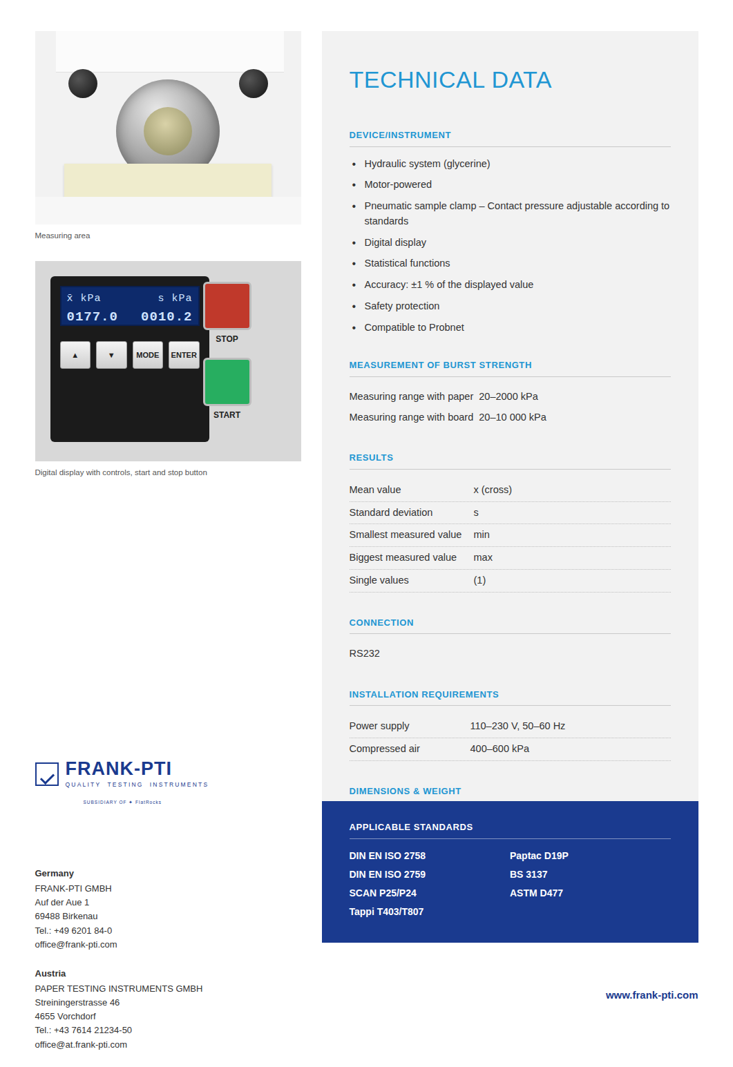Measuring area
x̄ kPa s kPa
0177.00010.2
▲
▼
MODE
ENTER
STOP
START
Digital display with controls, start and stop button
TECHNICAL DATA
Device/Instrument
Hydraulic system (glycerine)
Motor-powered
Pneumatic sample clamp – Contact pressure adjustable according to standards
Digital display
Statistical functions
Accuracy: ±1 % of the displayed value
Safety protection
Compatible to Probnet
Measurement of burst strength
Measuring range with paper 20–2000 kPa
Measuring range with board 20–10 000 kPa
Results
Mean value x (cross)
Standard deviation s
Smallest measured value min
Biggest measured value max
Single values(1)
Connection
RS232
Installation requirements
Power supply 110–230 V, 50–60 Hz
Compressed air 400–600 kPa
Dimensions & weight
Dimensions (WxDxH) 29x52x63 cm
Net weight 55 kg
FRANK-PTI
QUALITY TESTING INSTRUMENTS
SUBSIDIARY OF ✦ FlatRocks
Germany FRANK-PTI GMBH
Auf der Aue 1
69488 Birkenau
Tel.: +49 6201 84-0
office@frank-pti.com
Austria PAPER TESTING INSTRUMENTS GMBH
Streiningerstrasse 46
4655 Vorchdorf
Tel.: +43 7614 21234-50
office@at.frank-pti.com
Applicable standards
DIN EN ISO 2758 Paptac D19P DIN EN ISO 2759 BS 3137 SCAN P25/P24 ASTM D477 Tappi T403/T807
www.frank-pti.com